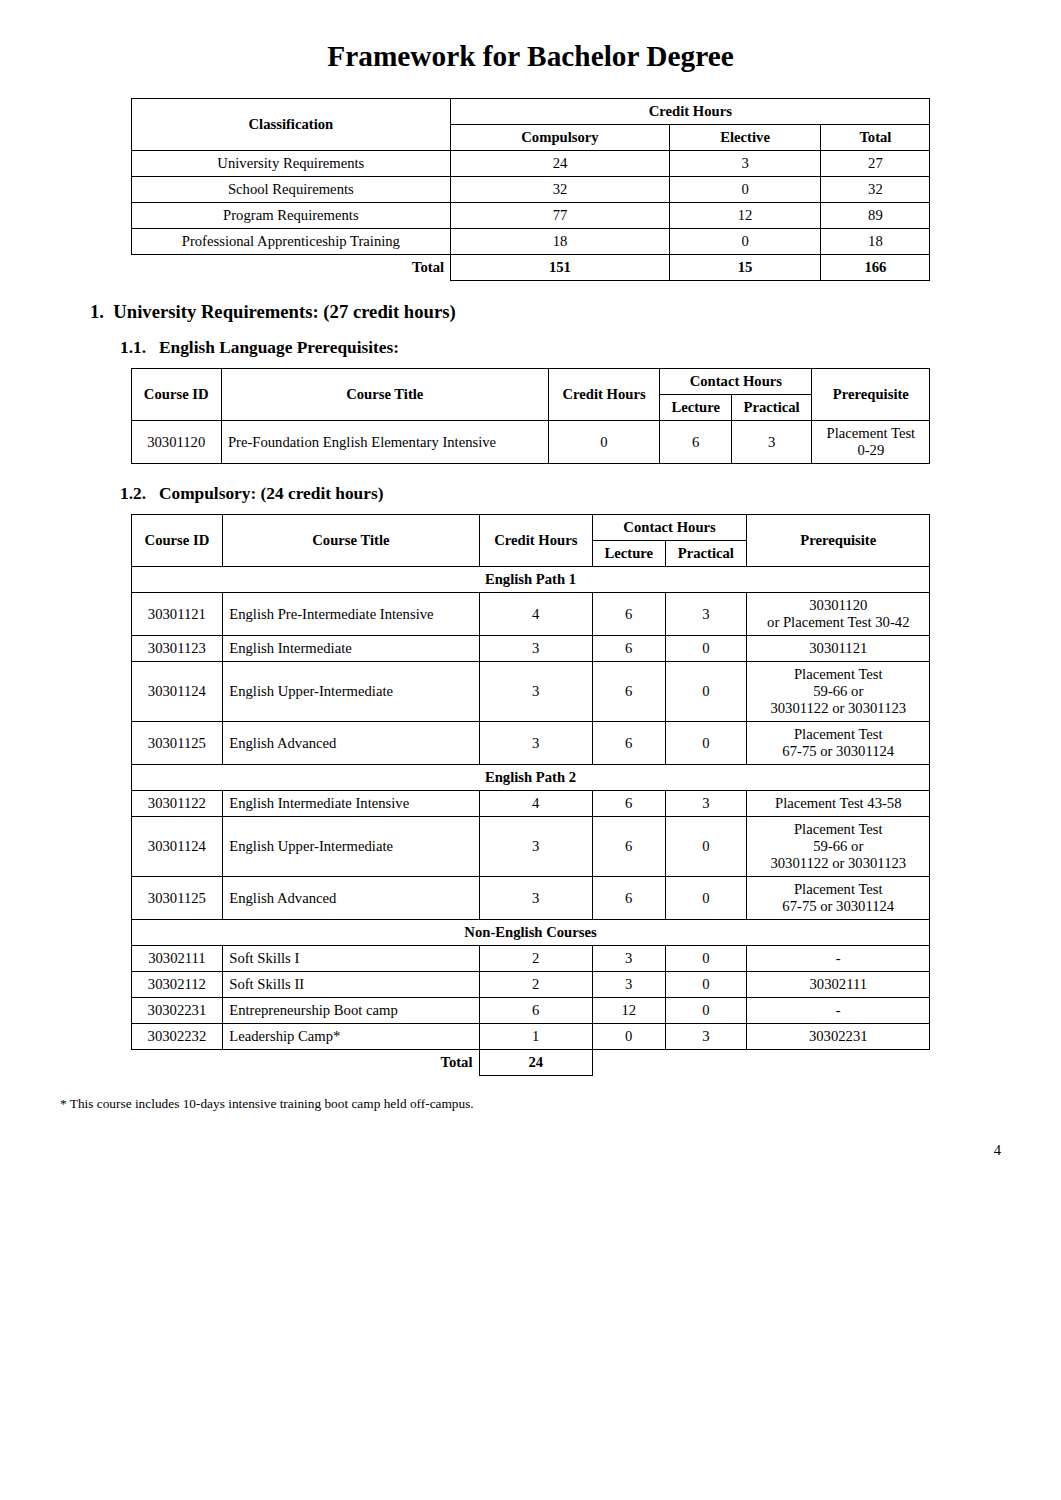Framework for Bachelor Degree
| Classification | Credit Hours |
| --- | --- |
| Compulsory | Elective | Total |
| University Requirements | 24 | 3 | 27 |
| School Requirements | 32 | 0 | 32 |
| Program Requirements | 77 | 12 | 89 |
| Professional Apprenticeship Training | 18 | 0 | 18 |
| Total | 151 | 15 | 166 |
1. University Requirements: (27 credit hours)
1.1. English Language Prerequisites:
| Course ID | Course Title | Credit Hours | Contact Hours | Prerequisite |
| --- | --- | --- | --- | --- |
| Lecture | Practical |
| 30301120 | Pre-Foundation English Elementary Intensive | 0 | 6 | 3 | Placement Test 0-29 |
1.2. Compulsory: (24 credit hours)
| Course ID | Course Title | Credit Hours | Contact Hours | Prerequisite |
| --- | --- | --- | --- | --- |
| Lecture | Practical |
| English Path 1 |
| 30301121 | English Pre-Intermediate Intensive | 4 | 6 | 3 | 30301120 or Placement Test 30-42 |
| 30301123 | English Intermediate | 3 | 6 | 0 | 30301121 |
| 30301124 | English Upper-Intermediate | 3 | 6 | 0 | Placement Test 59-66 or 30301122 or 30301123 |
| 30301125 | English Advanced | 3 | 6 | 0 | Placement Test 67-75 or 30301124 |
| English Path 2 |
| 30301122 | English Intermediate Intensive | 4 | 6 | 3 | Placement Test 43-58 |
| 30301124 | English Upper-Intermediate | 3 | 6 | 0 | Placement Test 59-66 or 30301122 or 30301123 |
| 30301125 | English Advanced | 3 | 6 | 0 | Placement Test 67-75 or 30301124 |
| Non-English Courses |
| 30302111 | Soft Skills I | 2 | 3 | 0 | - |
| 30302112 | Soft Skills II | 2 | 3 | 0 | 30302111 |
| 30302231 | Entrepreneurship Boot camp | 6 | 12 | 0 | - |
| 30302232 | Leadership Camp* | 1 | 0 | 3 | 30302231 |
| Total | 24 | | | |
* This course includes 10-days intensive training boot camp held off-campus.
4